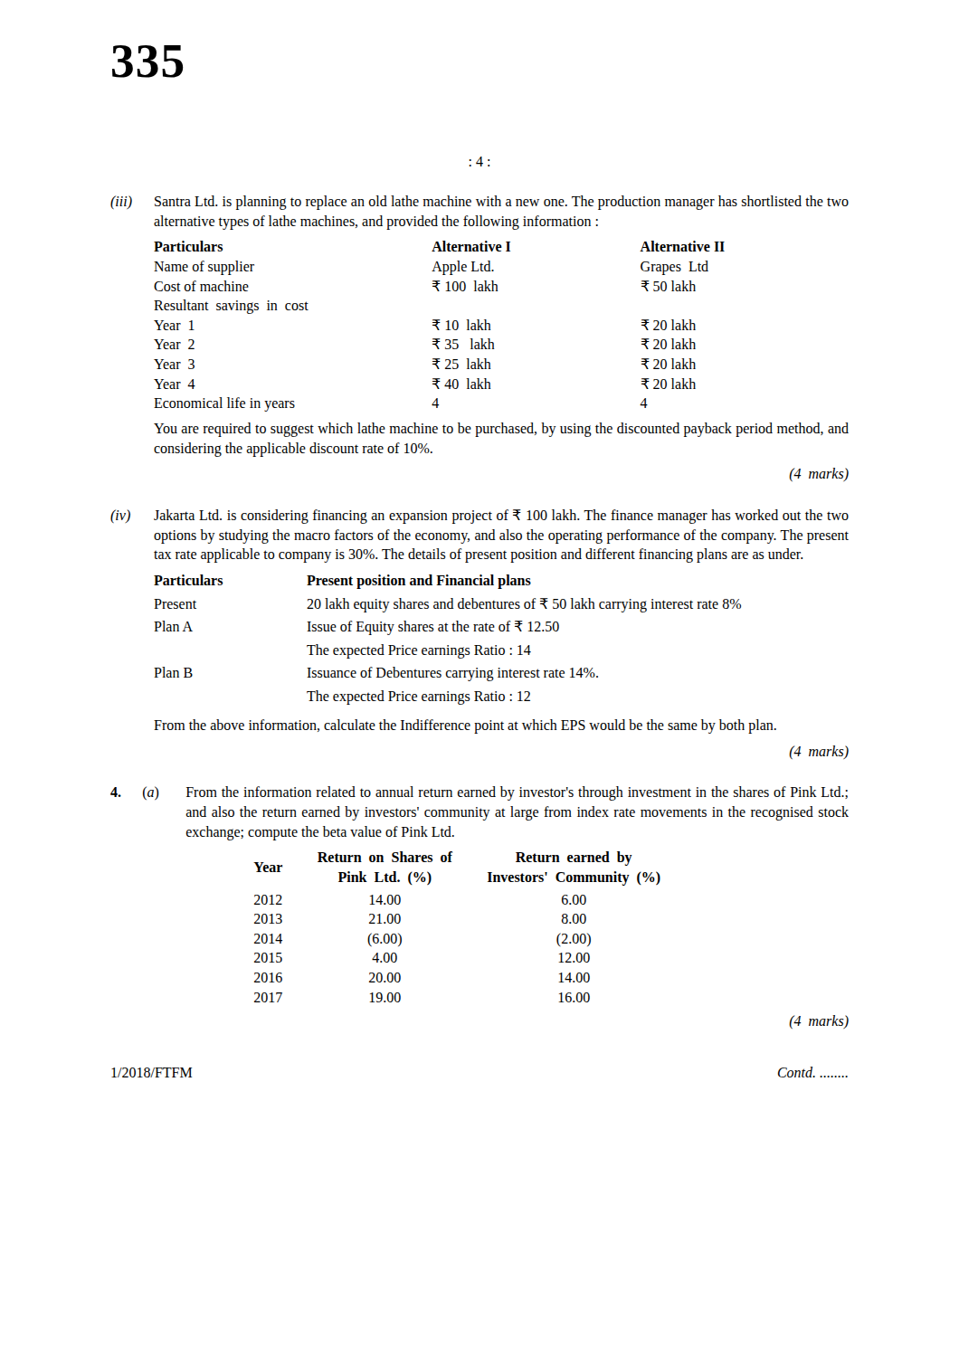335
: 4 :
(iii)
Santra Ltd. is planning to replace an old lathe machine with a new one. The production manager has shortlisted the two alternative types of lathe machines, and provided the following information :
| Particulars | Alternative I | Alternative II |
| --- | --- | --- |
| Name of supplier | Apple Ltd. | Grapes Ltd |
| Cost of machine | ₹ 100 lakh | ₹ 50 lakh |
| Resultant savings in cost |
| Year 1 | ₹ 10 lakh | ₹ 20 lakh |
| Year 2 | ₹ 35 lakh | ₹ 20 lakh |
| Year 3 | ₹ 25 lakh | ₹ 20 lakh |
| Year 4 | ₹ 40 lakh | ₹ 20 lakh |
| Economical life in years | 4 | 4 |
You are required to suggest which lathe machine to be purchased, by using the discounted payback period method, and considering the applicable discount rate of 10%.
(4 marks)
(iv)
Jakarta Ltd. is considering financing an expansion project of ₹ 100 lakh. The finance manager has worked out the two options by studying the macro factors of the economy, and also the operating performance of the company. The present tax rate applicable to company is 30%. The details of present position and different financing plans are as under.
| Particulars | Present position and Financial plans |
| --- | --- |
| Present | 20 lakh equity shares and debentures of ₹ 50 lakh carrying interest rate 8% |
| Plan A | Issue of Equity shares at the rate of ₹ 12.50 |
| | The expected Price earnings Ratio : 14 |
| Plan B | Issuance of Debentures carrying interest rate 14%. |
| | The expected Price earnings Ratio : 12 |
From the above information, calculate the Indifference point at which EPS would be the same by both plan.
(4 marks)
4.
(a)
From the information related to annual return earned by investor's through investment in the shares of Pink Ltd.; and also the return earned by investors' community at large from index rate movements in the recognised stock exchange; compute the beta value of Pink Ltd.
| Year | Return on Shares of Pink Ltd. (%) | Return earned by Investors' Community (%) |
| --- | --- | --- |
| 2012 | 14.00 | 6.00 |
| 2013 | 21.00 | 8.00 |
| 2014 | (6.00) | (2.00) |
| 2015 | 4.00 | 12.00 |
| 2016 | 20.00 | 14.00 |
| 2017 | 19.00 | 16.00 |
(4 marks)
1/2018/FTFM
Contd. ........